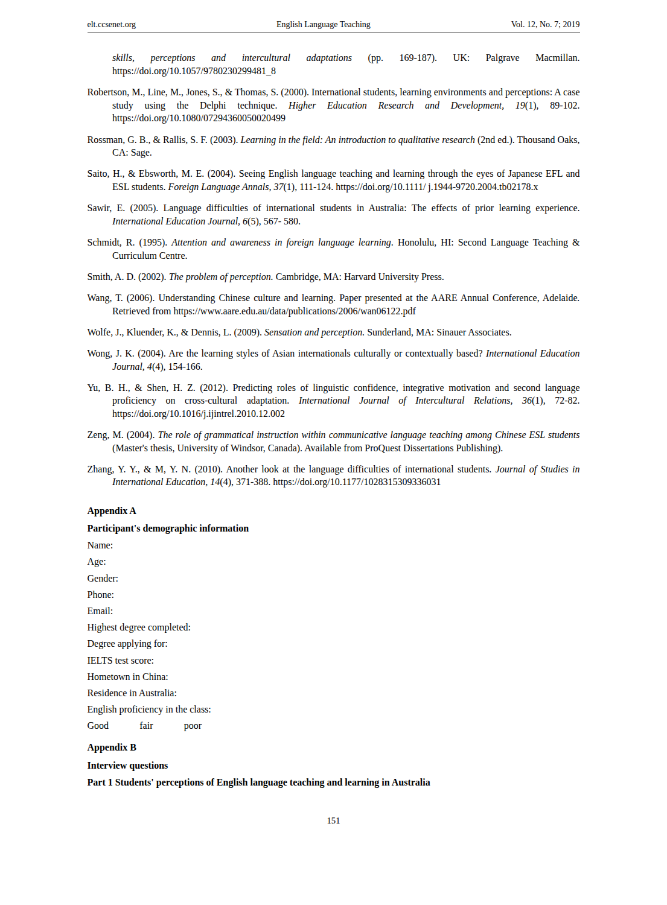elt.ccsenet.org
English Language Teaching
Vol. 12, No. 7; 2019
skills, perceptions and intercultural adaptations (pp. 169-187). UK: Palgrave Macmillan. https://doi.org/10.1057/9780230299481_8
Robertson, M., Line, M., Jones, S., & Thomas, S. (2000). International students, learning environments and perceptions: A case study using the Delphi technique. Higher Education Research and Development, 19(1), 89-102. https://doi.org/10.1080/07294360050020499
Rossman, G. B., & Rallis, S. F. (2003). Learning in the field: An introduction to qualitative research (2nd ed.). Thousand Oaks, CA: Sage.
Saito, H., & Ebsworth, M. E. (2004). Seeing English language teaching and learning through the eyes of Japanese EFL and ESL students. Foreign Language Annals, 37(1), 111-124. https://doi.org/10.1111/ j.1944-9720.2004.tb02178.x
Sawir, E. (2005). Language difficulties of international students in Australia: The effects of prior learning experience. International Education Journal, 6(5), 567- 580.
Schmidt, R. (1995). Attention and awareness in foreign language learning. Honolulu, HI: Second Language Teaching & Curriculum Centre.
Smith, A. D. (2002). The problem of perception. Cambridge, MA: Harvard University Press.
Wang, T. (2006). Understanding Chinese culture and learning. Paper presented at the AARE Annual Conference, Adelaide. Retrieved from https://www.aare.edu.au/data/publications/2006/wan06122.pdf
Wolfe, J., Kluender, K., & Dennis, L. (2009). Sensation and perception. Sunderland, MA: Sinauer Associates.
Wong, J. K. (2004). Are the learning styles of Asian internationals culturally or contextually based? International Education Journal, 4(4), 154-166.
Yu, B. H., & Shen, H. Z. (2012). Predicting roles of linguistic confidence, integrative motivation and second language proficiency on cross-cultural adaptation. International Journal of Intercultural Relations, 36(1), 72-82. https://doi.org/10.1016/j.ijintrel.2010.12.002
Zeng, M. (2004). The role of grammatical instruction within communicative language teaching among Chinese ESL students (Master's thesis, University of Windsor, Canada). Available from ProQuest Dissertations Publishing).
Zhang, Y. Y., & M, Y. N. (2010). Another look at the language difficulties of international students. Journal of Studies in International Education, 14(4), 371-388. https://doi.org/10.1177/1028315309336031
Appendix A
Participant's demographic information
Name:
Age:
Gender:
Phone:
Email:
Highest degree completed:
Degree applying for:
IELTS test score:
Hometown in China:
Residence in Australia:
English proficiency in the class:
Good fair poor
Appendix B
Interview questions
Part 1 Students' perceptions of English language teaching and learning in Australia
151